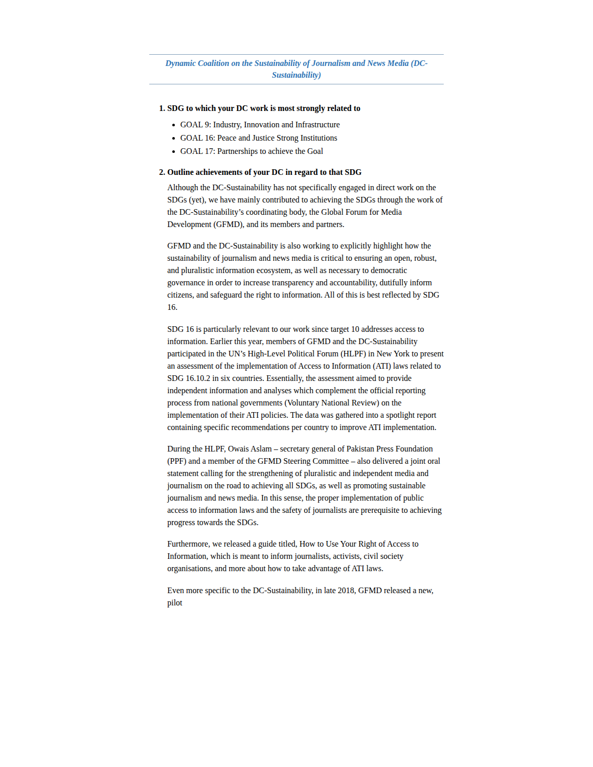Dynamic Coalition on the Sustainability of Journalism and News Media (DC-Sustainability)
SDG to which your DC work is most strongly related to
GOAL 9: Industry, Innovation and Infrastructure
GOAL 16: Peace and Justice Strong Institutions
GOAL 17: Partnerships to achieve the Goal
Outline achievements of your DC in regard to that SDG
Although the DC-Sustainability has not specifically engaged in direct work on the SDGs (yet), we have mainly contributed to achieving the SDGs through the work of the DC-Sustainability’s coordinating body, the Global Forum for Media Development (GFMD), and its members and partners.
GFMD and the DC-Sustainability is also working to explicitly highlight how the sustainability of journalism and news media is critical to ensuring an open, robust, and pluralistic information ecosystem, as well as necessary to democratic governance in order to increase transparency and accountability, dutifully inform citizens, and safeguard the right to information. All of this is best reflected by SDG 16.
SDG 16 is particularly relevant to our work since target 10 addresses access to information. Earlier this year, members of GFMD and the DC-Sustainability participated in the UN’s High-Level Political Forum (HLPF) in New York to present an assessment of the implementation of Access to Information (ATI) laws related to SDG 16.10.2 in six countries. Essentially, the assessment aimed to provide independent information and analyses which complement the official reporting process from national governments (Voluntary National Review) on the implementation of their ATI policies. The data was gathered into a spotlight report containing specific recommendations per country to improve ATI implementation.
During the HLPF, Owais Aslam – secretary general of Pakistan Press Foundation (PPF) and a member of the GFMD Steering Committee – also delivered a joint oral statement calling for the strengthening of pluralistic and independent media and journalism on the road to achieving all SDGs, as well as promoting sustainable journalism and news media. In this sense, the proper implementation of public access to information laws and the safety of journalists are prerequisite to achieving progress towards the SDGs.
Furthermore, we released a guide titled, How to Use Your Right of Access to Information, which is meant to inform journalists, activists, civil society organisations, and more about how to take advantage of ATI laws.
Even more specific to the DC-Sustainability, in late 2018, GFMD released a new, pilot